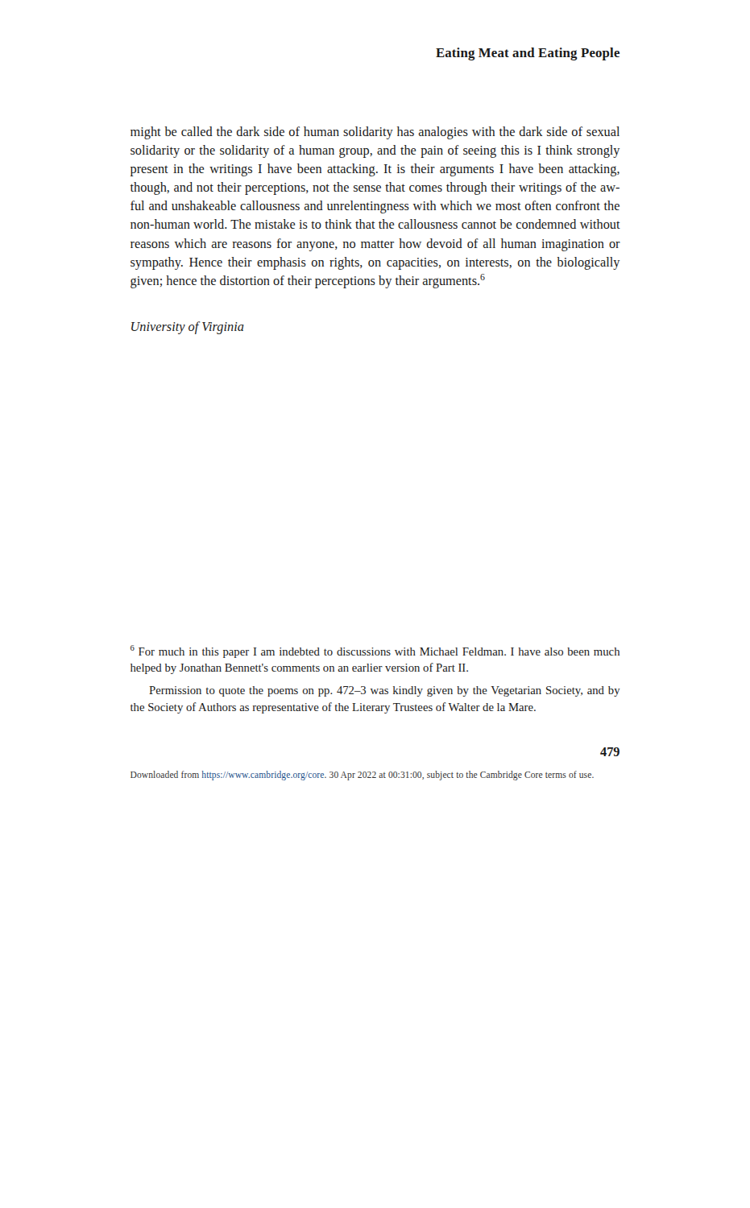Eating Meat and Eating People
might be called the dark side of human solidarity has analogies with the dark side of sexual solidarity or the solidarity of a human group, and the pain of seeing this is I think strongly present in the writings I have been attacking. It is their arguments I have been attacking, though, and not their perceptions, not the sense that comes through their writings of the awful and unshakeable callousness and unrelentingness with which we most often confront the non-human world. The mistake is to think that the callousness cannot be condemned without reasons which are reasons for anyone, no matter how devoid of all human imagination or sympathy. Hence their emphasis on rights, on capacities, on interests, on the biologically given; hence the distortion of their perceptions by their arguments.6
University of Virginia
6 For much in this paper I am indebted to discussions with Michael Feldman. I have also been much helped by Jonathan Bennett's comments on an earlier version of Part II.
Permission to quote the poems on pp. 472–3 was kindly given by the Vegetarian Society, and by the Society of Authors as representative of the Literary Trustees of Walter de la Mare.
479
Downloaded from https://www.cambridge.org/core. 30 Apr 2022 at 00:31:00, subject to the Cambridge Core terms of use.